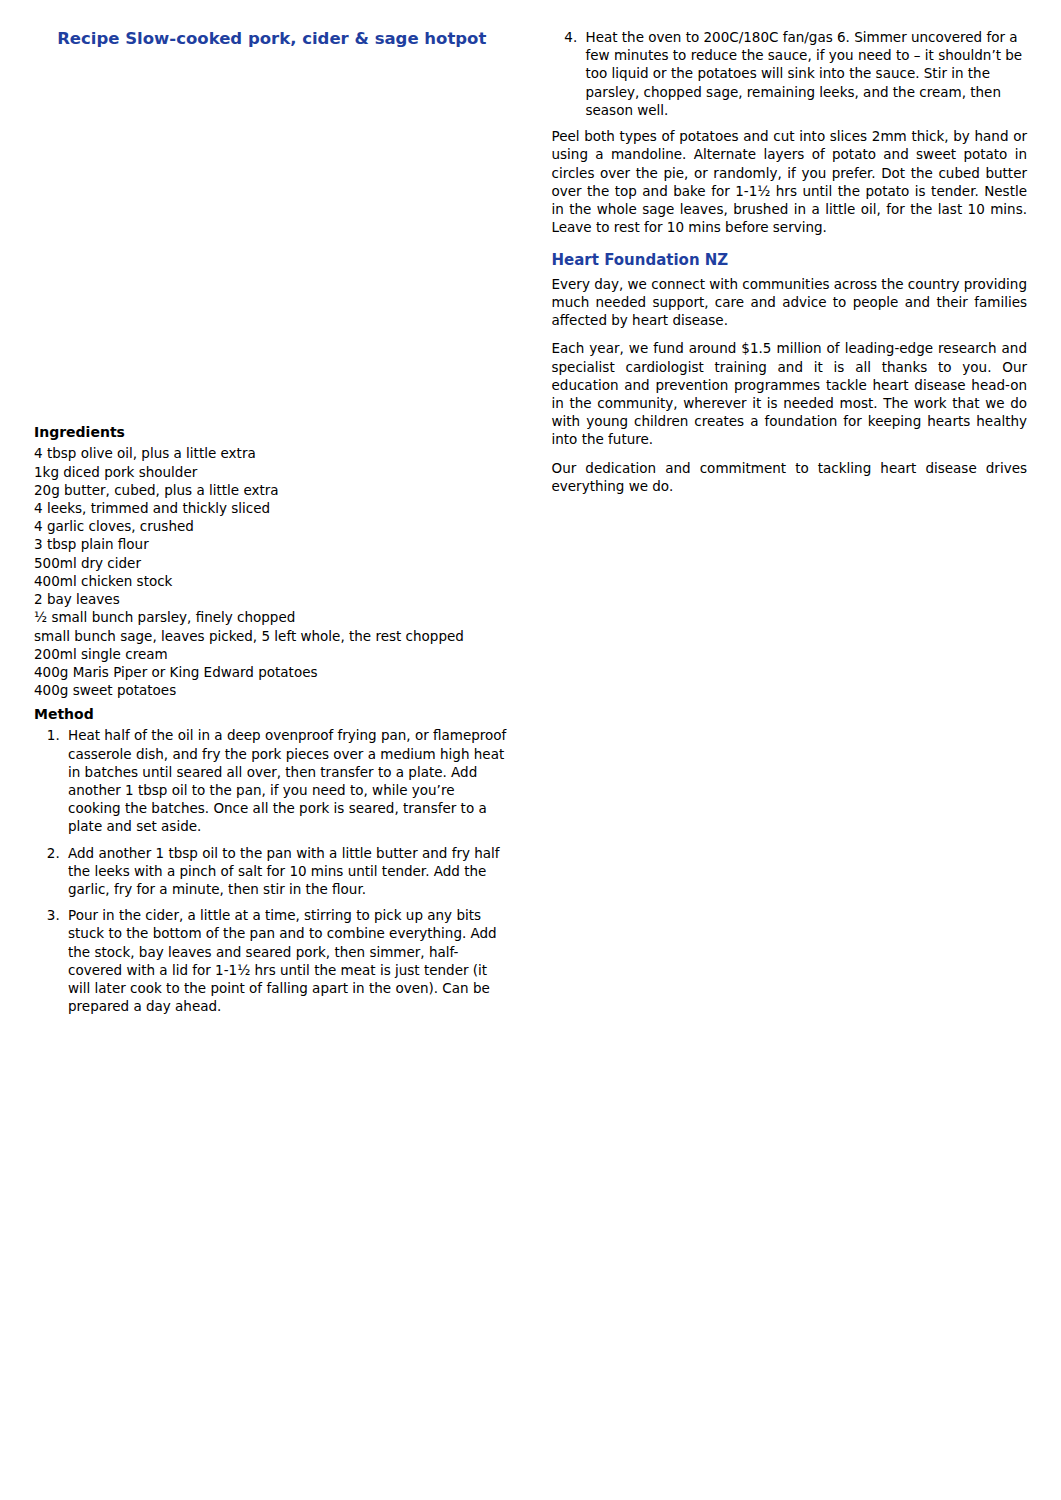Recipe Slow-cooked pork, cider & sage hotpot
Ingredients
4 tbsp olive oil, plus a little extra
1kg diced pork shoulder
20g butter, cubed, plus a little extra
4 leeks, trimmed and thickly sliced
4 garlic cloves, crushed
3 tbsp plain flour
500ml dry cider
400ml chicken stock
2 bay leaves
½ small bunch parsley, finely chopped
small bunch sage, leaves picked, 5 left whole, the rest chopped
200ml single cream
400g Maris Piper or King Edward potatoes
400g sweet potatoes
Method
Heat half of the oil in a deep ovenproof frying pan, or flameproof casserole dish, and fry the pork pieces over a medium high heat in batches until seared all over, then transfer to a plate. Add another 1 tbsp oil to the pan, if you need to, while you’re cooking the batches. Once all the pork is seared, transfer to a plate and set aside.
Add another 1 tbsp oil to the pan with a little butter and fry half the leeks with a pinch of salt for 10 mins until tender. Add the garlic, fry for a minute, then stir in the flour.
Pour in the cider, a little at a time, stirring to pick up any bits stuck to the bottom of the pan and to combine everything. Add the stock, bay leaves and seared pork, then simmer, half-covered with a lid for 1-1½ hrs until the meat is just tender (it will later cook to the point of falling apart in the oven). Can be prepared a day ahead.
Heat the oven to 200C/180C fan/gas 6. Simmer uncovered for a few minutes to reduce the sauce, if you need to – it shouldn’t be too liquid or the potatoes will sink into the sauce. Stir in the parsley, chopped sage, remaining leeks, and the cream, then season well.
Peel both types of potatoes and cut into slices 2mm thick, by hand or using a mandoline. Alternate layers of potato and sweet potato in circles over the pie, or randomly, if you prefer. Dot the cubed butter over the top and bake for 1-1½ hrs until the potato is tender. Nestle in the whole sage leaves, brushed in a little oil, for the last 10 mins. Leave to rest for 10 mins before serving.
Heart Foundation NZ
Every day, we connect with communities across the country providing much needed support, care and advice to people and their families affected by heart disease.
Each year, we fund around $1.5 million of leading-edge research and specialist cardiologist training and it is all thanks to you. Our education and prevention programmes tackle heart disease head-on in the community, wherever it is needed most. The work that we do with young children creates a foundation for keeping hearts healthy into the future.
Our dedication and commitment to tackling heart disease drives everything we do.